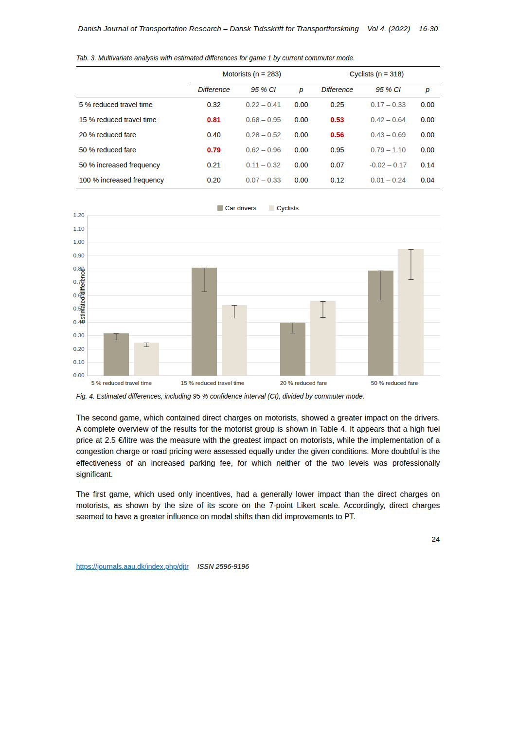Danish Journal of Transportation Research – Dansk Tidsskrift for Transportforskning Vol 4. (2022) 16-30
Tab. 3. Multivariate analysis with estimated differences for game 1 by current commuter mode.
| | Motorists (n = 283) | Cyclists (n = 318) |
| --- | --- | --- |
| | Difference | 95 % CI | p | Difference | 95 % CI | p |
| 5 % reduced travel time | 0.32 | 0.22 – 0.41 | 0.00 | 0.25 | 0.17 – 0.33 | 0.00 |
| 15 % reduced travel time | 0.81 | 0.68 – 0.95 | 0.00 | 0.53 | 0.42 – 0.64 | 0.00 |
| 20 % reduced fare | 0.40 | 0.28 – 0.52 | 0.00 | 0.56 | 0.43 – 0.69 | 0.00 |
| 50 % reduced fare | 0.79 | 0.62 – 0.96 | 0.00 | 0.95 | 0.79 – 1.10 | 0.00 |
| 50 % increased frequency | 0.21 | 0.11 – 0.32 | 0.00 | 0.07 | -0.02 – 0.17 | 0.14 |
| 100 % increased frequency | 0.20 | 0.07 – 0.33 | 0.00 | 0.12 | 0.01 – 0.24 | 0.04 |
Car drivers Cyclists
Estimated difference
1.20
1.10
1.00
0.90
0.80
0.70
0.60
0.50
0.40
0.30
0.20
0.10
0.00
5 % reduced travel time
15 % reduced travel time
20 % reduced fare
50 % reduced fare
Fig. 4. Estimated differences, including 95 % confidence interval (CI), divided by commuter mode.
The second game, which contained direct charges on motorists, showed a greater impact on the drivers. A complete overview of the results for the motorist group is shown in Table 4. It appears that a high fuel price at 2.5 €/litre was the measure with the greatest impact on motorists, while the implementation of a congestion charge or road pricing were assessed equally under the given conditions. More doubtful is the effectiveness of an increased parking fee, for which neither of the two levels was professionally significant.
The first game, which used only incentives, had a generally lower impact than the direct charges on motorists, as shown by the size of its score on the 7-point Likert scale. Accordingly, direct charges seemed to have a greater influence on modal shifts than did improvements to PT.
24
https://journals.aau.dk/index.php/djtr ISSN 2596-9196